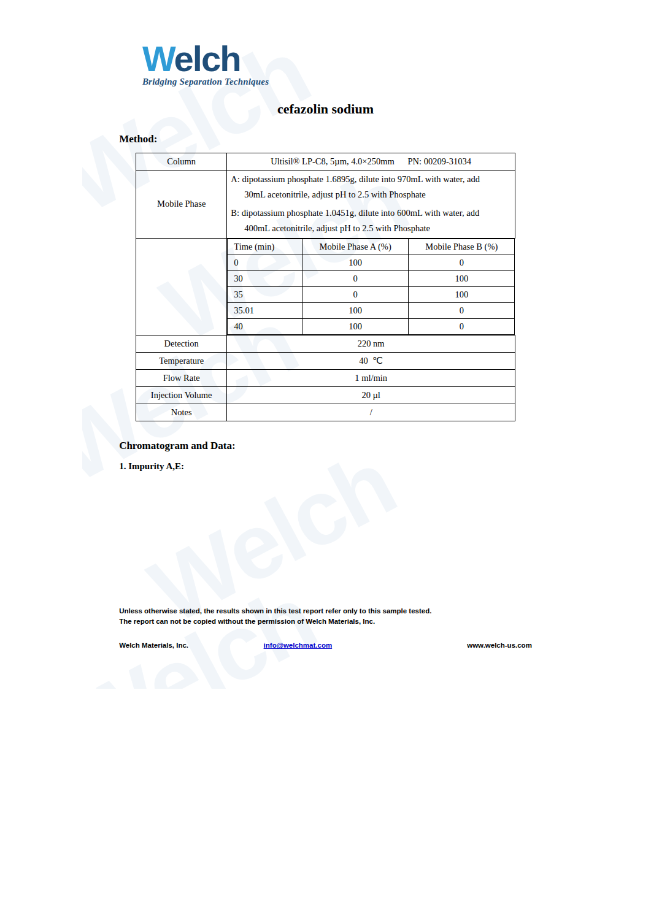Welch Welch Welch Welch Welch
Welch
Bridging Separation Techniques
cefazolin sodium
Method:
| Column | Ultisil® LP-C8, 5µm, 4.0×250mm PN: 00209-31034 |
| Mobile Phase | A: dipotassium phosphate 1.6895g, dilute into 970mL with water, add 30mL acetonitrile, adjust pH to 2.5 with Phosphate B: dipotassium phosphate 1.0451g, dilute into 600mL with water, add 400mL acetonitrile, adjust pH to 2.5 with Phosphate |
| | / Time (min) / Mobile Phase A (%) / Mobile Phase B (%) / / 0 / 100 / 0 / / 30 / 0 / 100 / / 35 / 0 / 100 / / 35.01 / 100 / 0 / / 40 / 100 / 0 / |
| Detection | 220 nm |
| Temperature | 40 ℃ |
| Flow Rate | 1 ml/min |
| Injection Volume | 20 µl |
| Notes | / |
Chromatogram and Data:
1. Impurity A,E:
Unless otherwise stated, the results shown in this test report refer only to this sample tested.
The report can not be copied without the permission of Welch Materials, Inc.
Welch Materials, Inc.
info@welchmat.com
www.welch-us.com